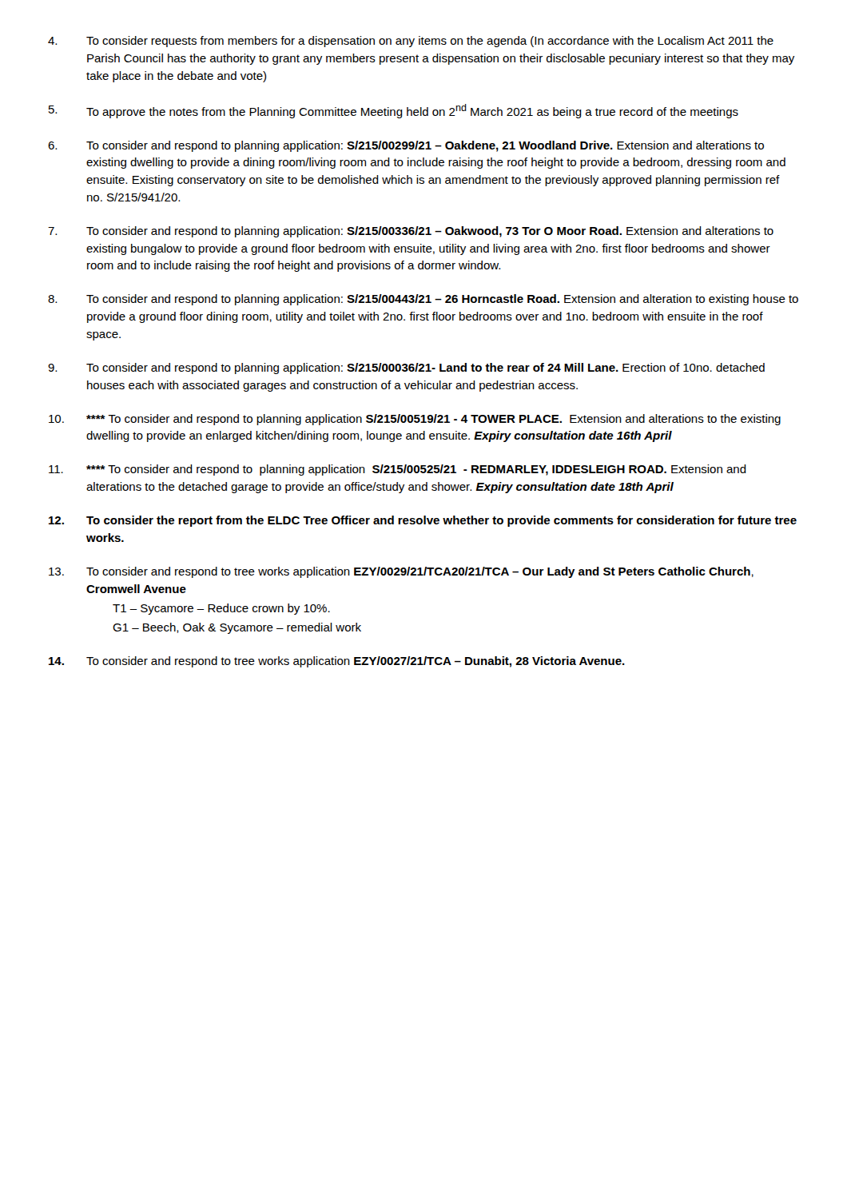4. To consider requests from members for a dispensation on any items on the agenda (In accordance with the Localism Act 2011 the Parish Council has the authority to grant any members present a dispensation on their disclosable pecuniary interest so that they may take place in the debate and vote)
5. To approve the notes from the Planning Committee Meeting held on 2nd March 2021 as being a true record of the meetings
6. To consider and respond to planning application: S/215/00299/21 – Oakdene, 21 Woodland Drive. Extension and alterations to existing dwelling to provide a dining room/living room and to include raising the roof height to provide a bedroom, dressing room and ensuite. Existing conservatory on site to be demolished which is an amendment to the previously approved planning permission ref no. S/215/941/20.
7. To consider and respond to planning application: S/215/00336/21 – Oakwood, 73 Tor O Moor Road. Extension and alterations to existing bungalow to provide a ground floor bedroom with ensuite, utility and living area with 2no. first floor bedrooms and shower room and to include raising the roof height and provisions of a dormer window.
8. To consider and respond to planning application: S/215/00443/21 – 26 Horncastle Road. Extension and alteration to existing house to provide a ground floor dining room, utility and toilet with 2no. first floor bedrooms over and 1no. bedroom with ensuite in the roof space.
9. To consider and respond to planning application: S/215/00036/21- Land to the rear of 24 Mill Lane. Erection of 10no. detached houses each with associated garages and construction of a vehicular and pedestrian access.
10. **** To consider and respond to planning application S/215/00519/21 - 4 TOWER PLACE. Extension and alterations to the existing dwelling to provide an enlarged kitchen/dining room, lounge and ensuite. Expiry consultation date 16th April
11. **** To consider and respond to planning application S/215/00525/21 - REDMARLEY, IDDESLEIGH ROAD. Extension and alterations to the detached garage to provide an office/study and shower. Expiry consultation date 18th April
12. To consider the report from the ELDC Tree Officer and resolve whether to provide comments for consideration for future tree works.
13. To consider and respond to tree works application EZY/0029/21/TCA20/21/TCA – Our Lady and St Peters Catholic Church, Cromwell Avenue
T1 – Sycamore – Reduce crown by 10%.
G1 – Beech, Oak & Sycamore – remedial work
14. To consider and respond to tree works application EZY/0027/21/TCA – Dunabit, 28 Victoria Avenue.